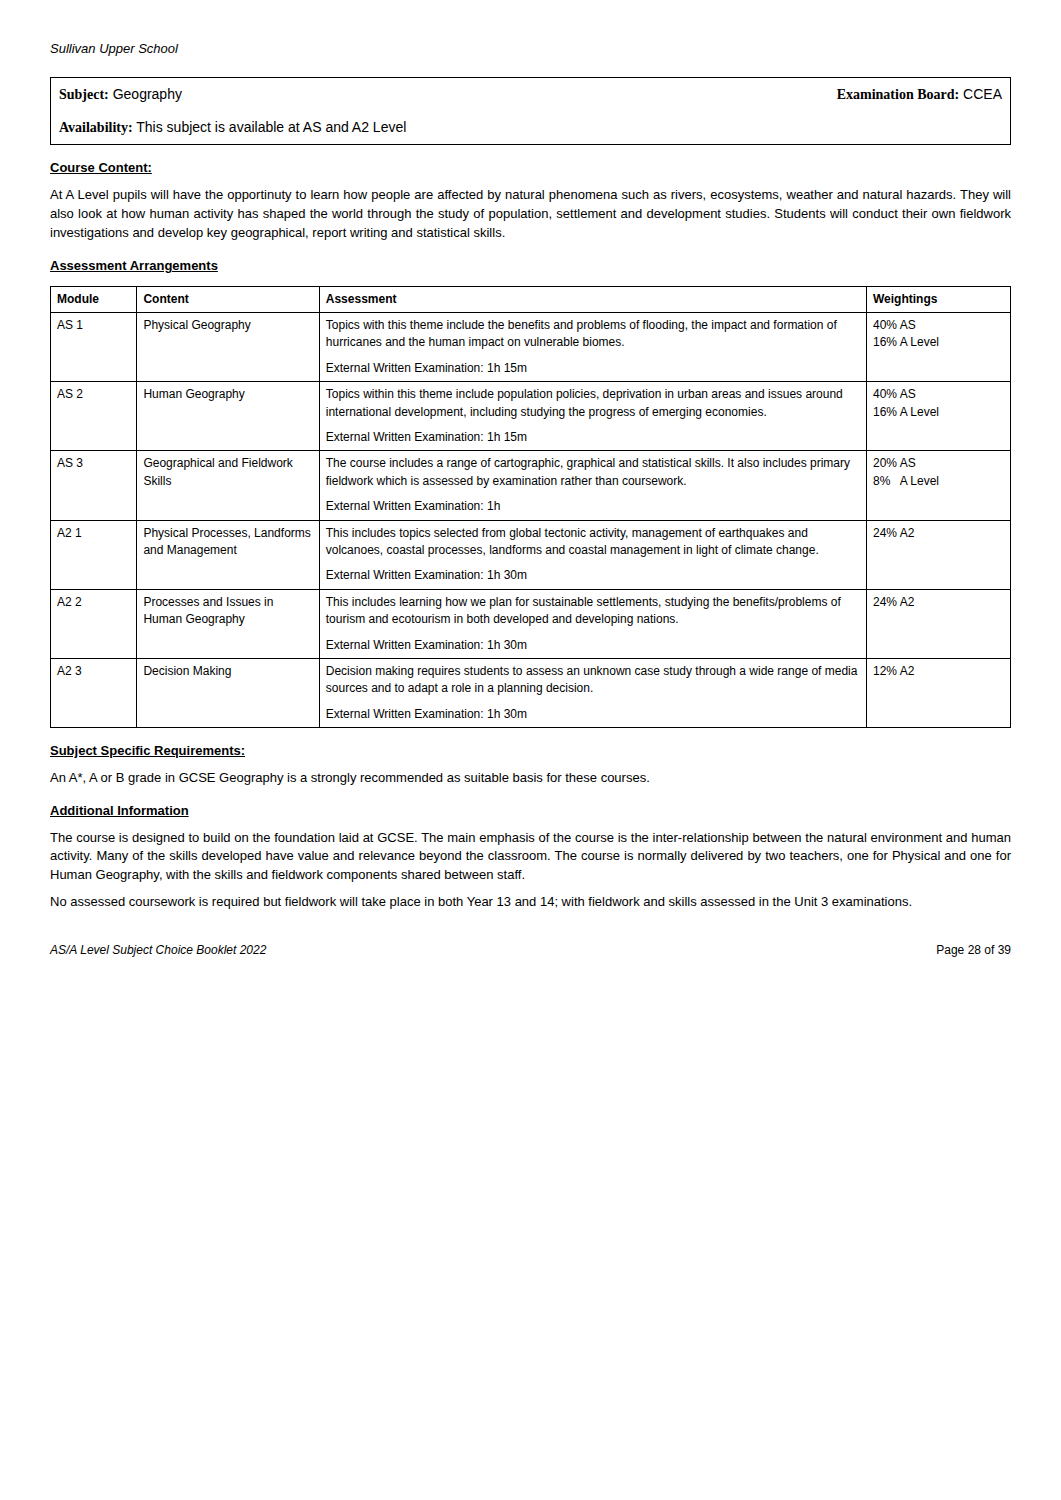Sullivan Upper School
Subject: Geography
Examination Board: CCEA
Availability: This subject is available at AS and A2 Level
Course Content:
At A Level pupils will have the opportinuty to learn how people are affected by natural phenomena such as rivers, ecosystems, weather and natural hazards. They will also look at how human activity has shaped the world through the study of population, settlement and development studies. Students will conduct their own fieldwork investigations and develop key geographical, report writing and statistical skills.
Assessment Arrangements
| Module | Content | Assessment | Weightings |
| --- | --- | --- | --- |
| AS 1 | Physical Geography | Topics with this theme include the benefits and problems of flooding, the impact and formation of hurricanes and the human impact on vulnerable biomes. External Written Examination: 1h 15m | 40% AS 16% A Level |
| AS 2 | Human Geography | Topics within this theme include population policies, deprivation in urban areas and issues around international development, including studying the progress of emerging economies. External Written Examination: 1h 15m | 40% AS 16% A Level |
| AS 3 | Geographical and Fieldwork Skills | The course includes a range of cartographic, graphical and statistical skills. It also includes primary fieldwork which is assessed by examination rather than coursework. External Written Examination: 1h | 20% AS 8% A Level |
| A2 1 | Physical Processes, Landforms and Management | This includes topics selected from global tectonic activity, management of earthquakes and volcanoes, coastal processes, landforms and coastal management in light of climate change. External Written Examination: 1h 30m | 24% A2 |
| A2 2 | Processes and Issues in Human Geography | This includes learning how we plan for sustainable settlements, studying the benefits/problems of tourism and ecotourism in both developed and developing nations. External Written Examination: 1h 30m | 24% A2 |
| A2 3 | Decision Making | Decision making requires students to assess an unknown case study through a wide range of media sources and to adapt a role in a planning decision. External Written Examination: 1h 30m | 12% A2 |
Subject Specific Requirements:
An A*, A or B grade in GCSE Geography is a strongly recommended as suitable basis for these courses.
Additional Information
The course is designed to build on the foundation laid at GCSE. The main emphasis of the course is the inter-relationship between the natural environment and human activity. Many of the skills developed have value and relevance beyond the classroom. The course is normally delivered by two teachers, one for Physical and one for Human Geography, with the skills and fieldwork components shared between staff.
No assessed coursework is required but fieldwork will take place in both Year 13 and 14; with fieldwork and skills assessed in the Unit 3 examinations.
AS/A Level Subject Choice Booklet 2022
Page 28 of 39